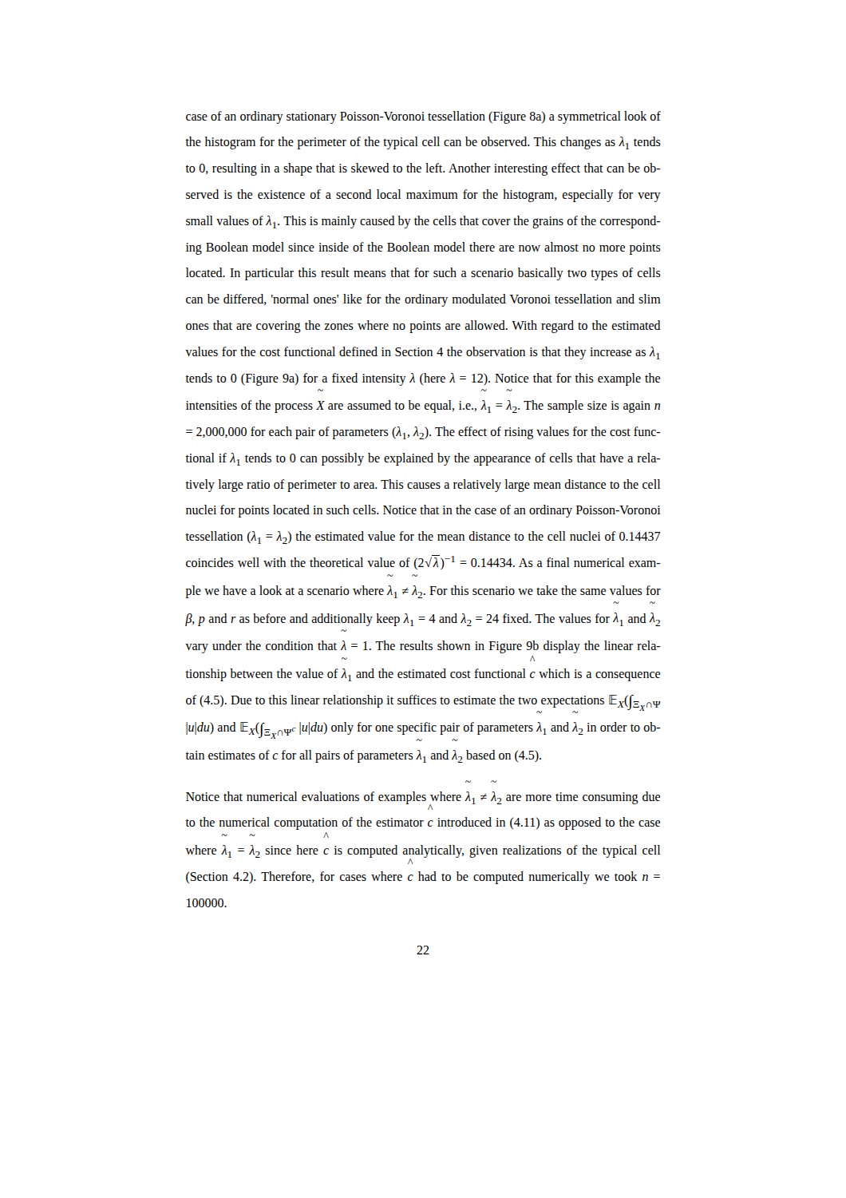case of an ordinary stationary Poisson-Voronoi tessellation (Figure 8a) a symmetrical look of the histogram for the perimeter of the typical cell can be observed. This changes as λ1 tends to 0, resulting in a shape that is skewed to the left. Another interesting effect that can be observed is the existence of a second local maximum for the histogram, especially for very small values of λ1. This is mainly caused by the cells that cover the grains of the corresponding Boolean model since inside of the Boolean model there are now almost no more points located. In particular this result means that for such a scenario basically two types of cells can be differed, 'normal ones' like for the ordinary modulated Voronoi tessellation and slim ones that are covering the zones where no points are allowed. With regard to the estimated values for the cost functional defined in Section 4 the observation is that they increase as λ1 tends to 0 (Figure 9a) for a fixed intensity λ (here λ = 12). Notice that for this example the intensities of the process ~X are assumed to be equal, i.e., ~λ1 = ~λ2. The sample size is again n = 2,000,000 for each pair of parameters (λ1, λ2). The effect of rising values for the cost functional if λ1 tends to 0 can possibly be explained by the appearance of cells that have a relatively large ratio of perimeter to area. This causes a relatively large mean distance to the cell nuclei for points located in such cells. Notice that in the case of an ordinary Poisson-Voronoi tessellation (λ1 = λ2) the estimated value for the mean distance to the cell nuclei of 0.14437 coincides well with the theoretical value of (2√λ)−1 = 0.14434. As a final numerical example we have a look at a scenario where ~λ1 ≠ ~λ2. For this scenario we take the same values for β, p and r as before and additionally keep λ1 = 4 and λ2 = 24 fixed. The values for ~λ1 and ~λ2 vary under the condition that ~λ = 1. The results shown in Figure 9b display the linear relationship between the value of ~λ1 and the estimated cost functional ^c which is a consequence of (4.5). Due to this linear relationship it suffices to estimate the two expectations 𝔼X(∫ΞX∩Ψ |u|du) and 𝔼X(∫ΞX∩Ψc |u|du) only for one specific pair of parameters ~λ1 and ~λ2 in order to obtain estimates of c for all pairs of parameters ~λ1 and ~λ2 based on (4.5).
Notice that numerical evaluations of examples where ~λ1 ≠ ~λ2 are more time consuming due to the numerical computation of the estimator ^c introduced in (4.11) as opposed to the case where ~λ1 = ~λ2 since here ^c is computed analytically, given realizations of the typical cell (Section 4.2). Therefore, for cases where ^c had to be computed numerically we took n = 100000.
22